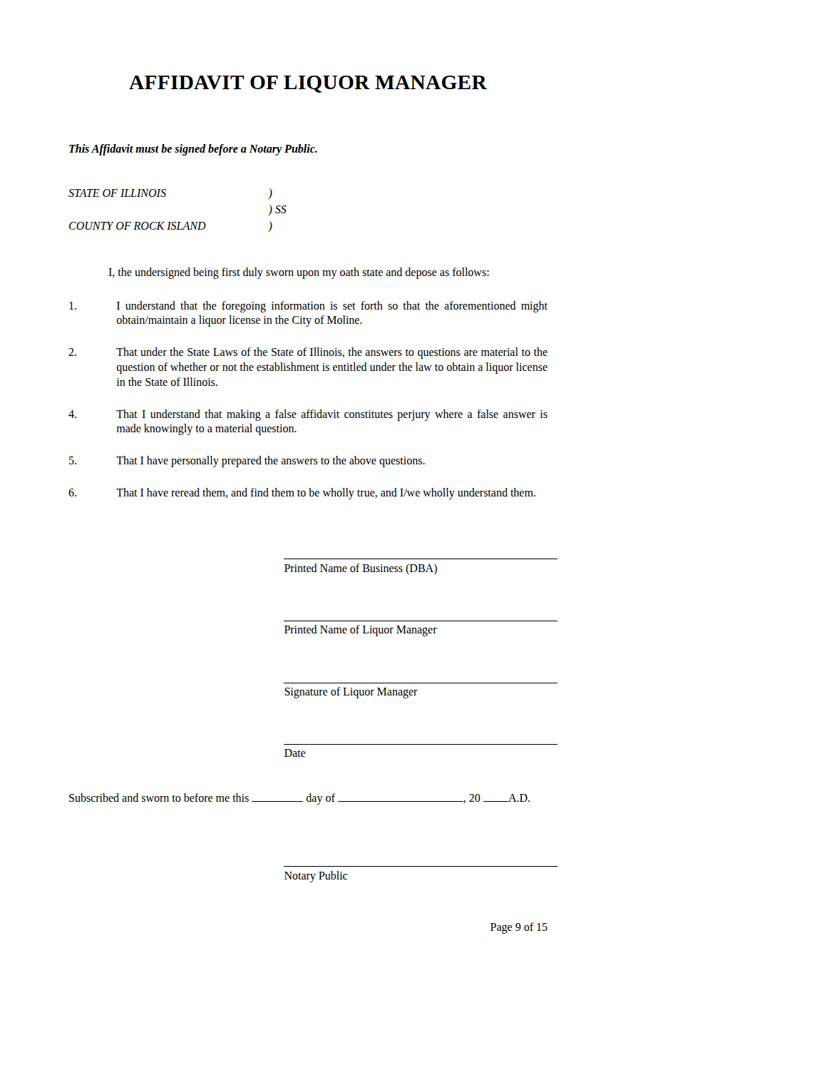AFFIDAVIT OF LIQUOR MANAGER
This Affidavit must be signed before a Notary Public.
| STATE OF ILLINOIS | ) |
| | ) SS |
| COUNTY OF ROCK ISLAND | ) |
I, the undersigned being first duly sworn upon my oath state and depose as follows:
1. I understand that the foregoing information is set forth so that the aforementioned might obtain/maintain a liquor license in the City of Moline.
2. That under the State Laws of the State of Illinois, the answers to questions are material to the question of whether or not the establishment is entitled under the law to obtain a liquor license in the State of Illinois.
4. That I understand that making a false affidavit constitutes perjury where a false answer is made knowingly to a material question.
5. That I have personally prepared the answers to the above questions.
6. That I have reread them, and find them to be wholly true, and I/we wholly understand them.
Printed Name of Business (DBA)
Printed Name of Liquor Manager
Signature of Liquor Manager
Date
Subscribed and sworn to before me this day of , 20 A.D.
Notary Public
Page 9 of 15